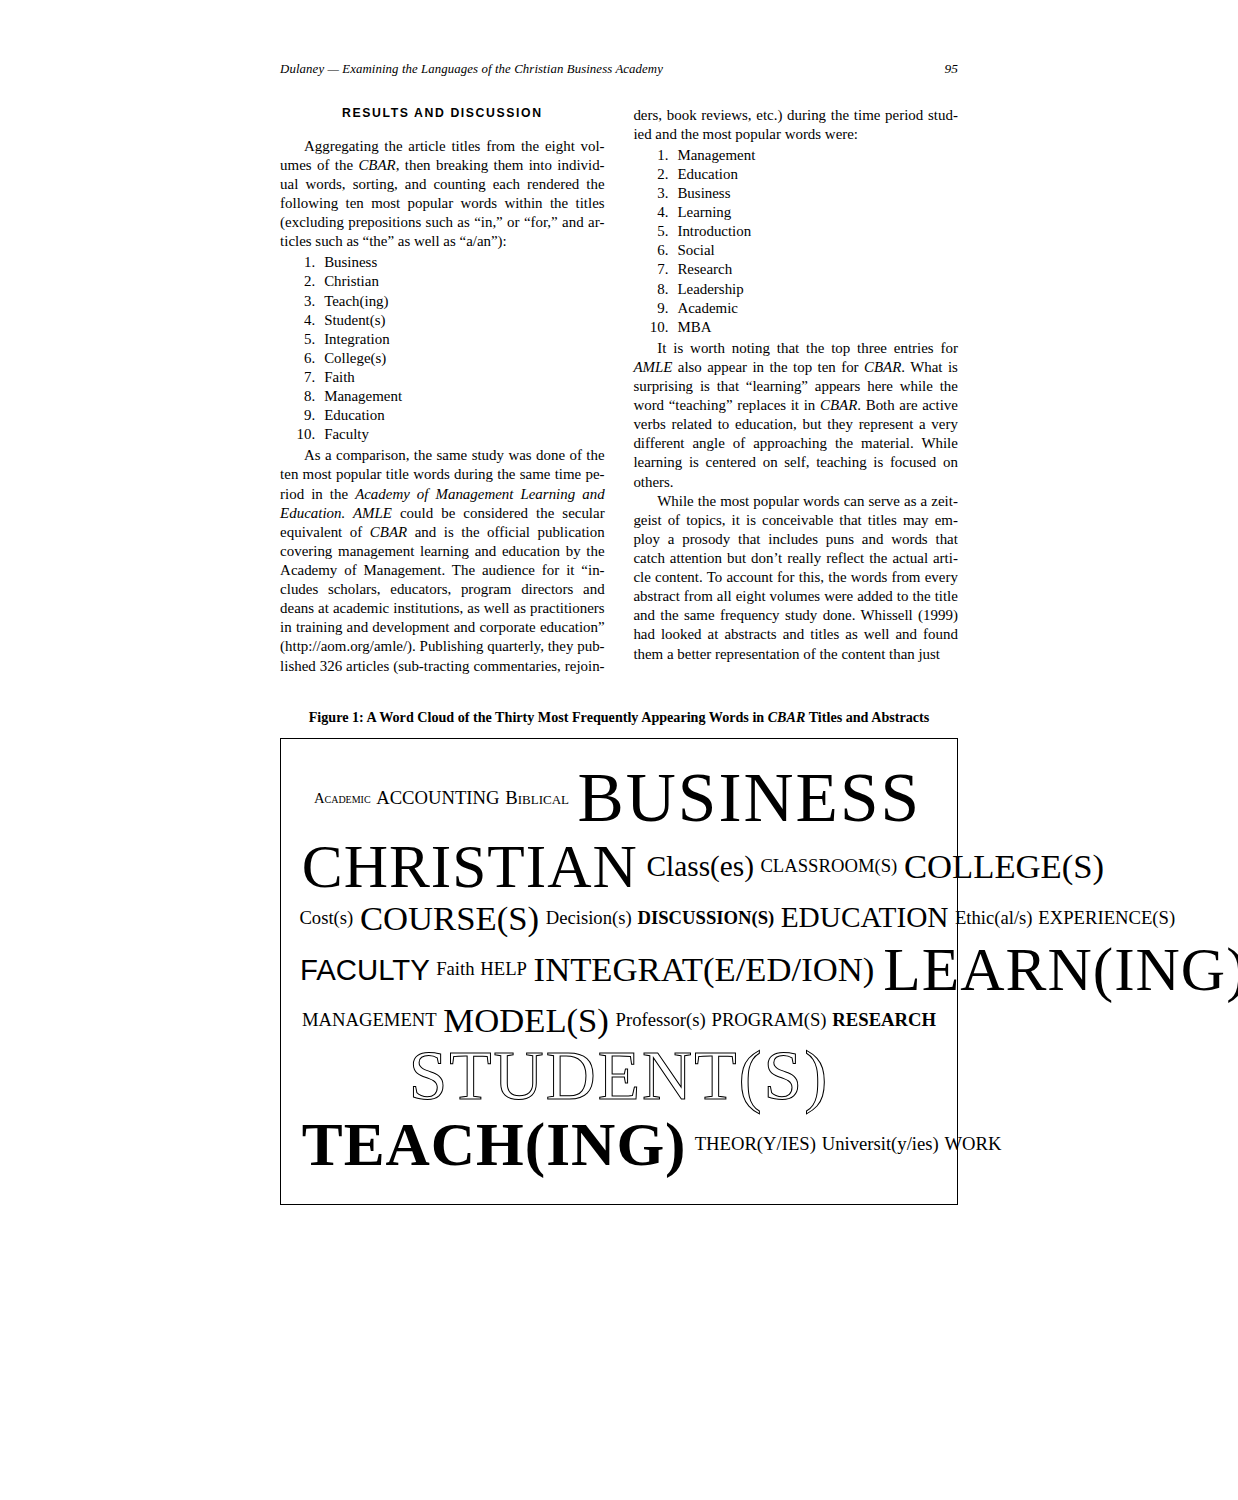Dulaney — Examining the Languages of the Christian Business Academy 95
Results and Discussion
Aggregating the article titles from the eight volumes of the CBAR, then breaking them into individual words, sorting, and counting each rendered the following ten most popular words within the titles (excluding prepositions such as “in,” or “for,” and articles such as “the” as well as “a/an”):
Business
Christian
Teach(ing)
Student(s)
Integration
College(s)
Faith
Management
Education
Faculty
As a comparison, the same study was done of the ten most popular title words during the same time period in the Academy of Management Learning and Education. AMLE could be considered the secular equivalent of CBAR and is the official publication covering management learning and education by the Academy of Management. The audience for it “includes scholars, educators, program directors and deans at academic institutions, as well as practitioners in training and development and corporate education” (http://aom.org/amle/). Publishing quarterly, they published 326 articles (sub-tracting commentaries, rejoinders, book reviews, etc.) during the time period studied and the most popular words were:
Management
Education
Business
Learning
Introduction
Social
Research
Leadership
Academic
MBA
It is worth noting that the top three entries for AMLE also appear in the top ten for CBAR. What is surprising is that “learning” appears here while the word “teaching” replaces it in CBAR. Both are active verbs related to education, but they represent a very different angle of approaching the material. While learning is centered on self, teaching is focused on others.
While the most popular words can serve as a zeitgeist of topics, it is conceivable that titles may employ a prosody that includes puns and words that catch attention but don’t really reflect the actual article content. To account for this, the words from every abstract from all eight volumes were added to the title and the same frequency study done. Whissell (1999) had looked at abstracts and titles as well and found them a better representation of the content than just
Figure 1: A Word Cloud of the Thirty Most Frequently Appearing Words in CBAR Titles and Abstracts
Academic ACCOUNTING Biblical BUSINESS CHRISTIAN Class(es) CLASSROOM(S) COLLEGE(S) Cost(s) COURSE(S) Decision(s) DISCUSSION(S) EDUCATION Ethic(al/s) EXPERIENCE(S) FACULTY Faith HELP INTEGRAT(E/ED/ION) LEARN(ING) MANAGEMENT MODEL(S) Professor(s) PROGRAM(S) RESEARCH STUDENT(S) TEACH(ING) THEOR(Y/IES) Universit(y/ies) WORK